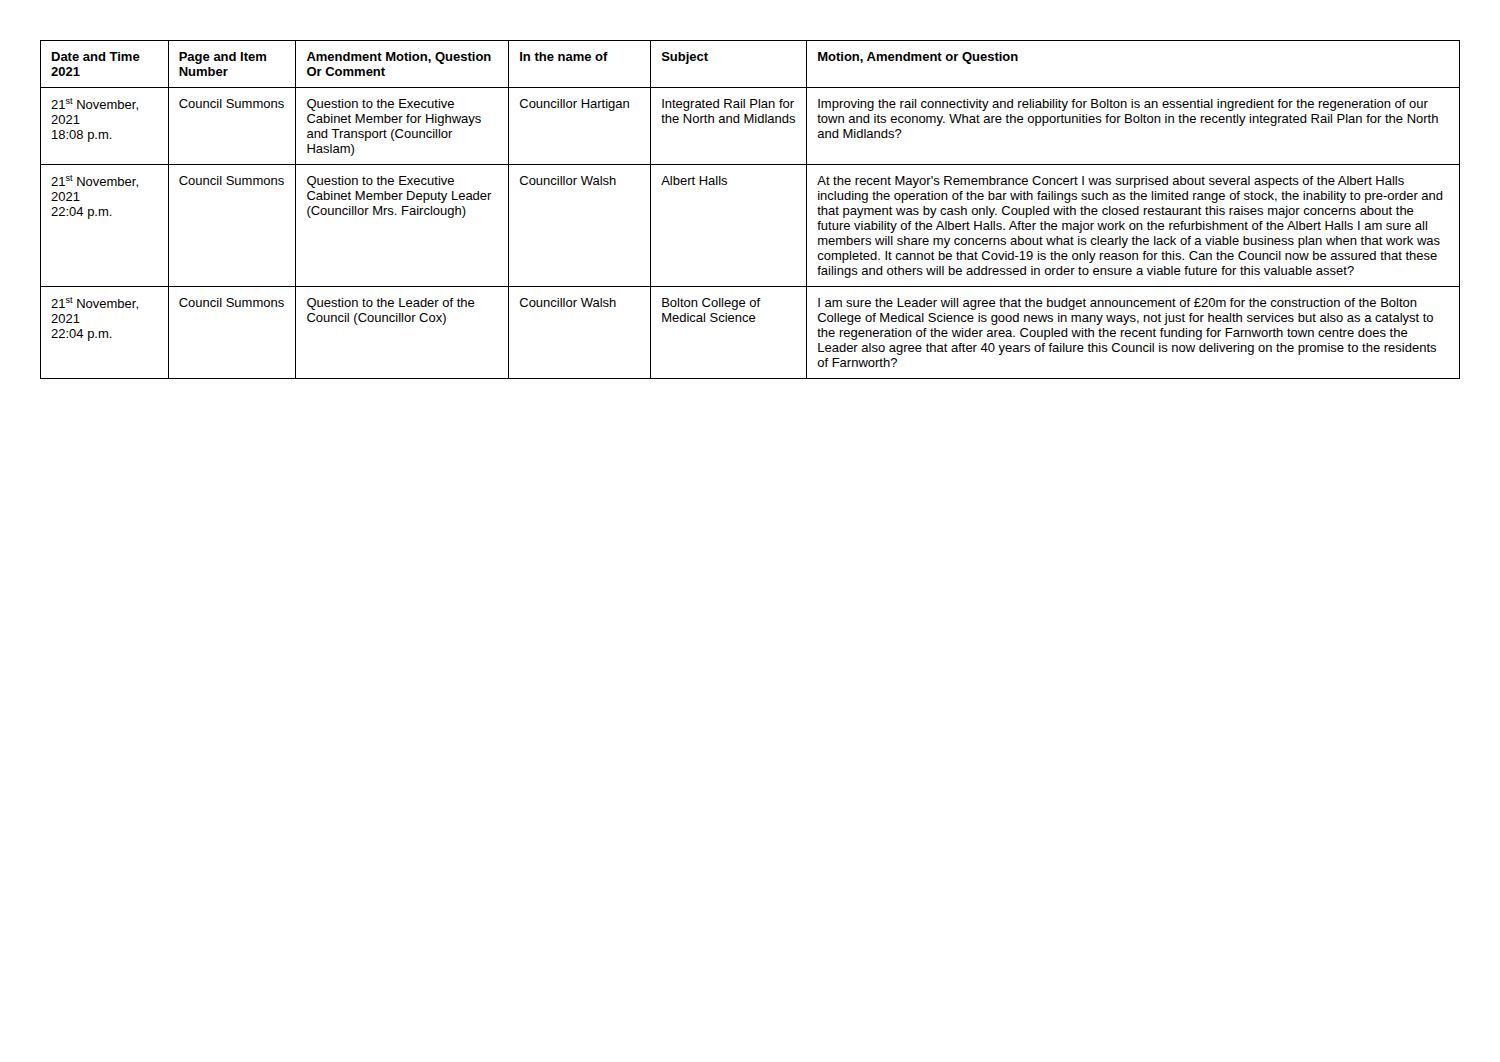| Date and Time 2021 | Page and Item Number | Amendment Motion, Question Or Comment | In the name of | Subject | Motion, Amendment or Question |
| --- | --- | --- | --- | --- | --- |
| 21 st November, 2021 18:08 p.m. | Council Summons | Question to the Executive Cabinet Member for Highways and Transport (Councillor Haslam) | Councillor Hartigan | Integrated Rail Plan for the North and Midlands | Improving the rail connectivity and reliability for Bolton is an essential ingredient for the regeneration of our town and its economy. What are the opportunities for Bolton in the recently integrated Rail Plan for the North and Midlands? |
| 21 st November, 2021 22:04 p.m. | Council Summons | Question to the Executive Cabinet Member Deputy Leader (Councillor Mrs. Fairclough) | Councillor Walsh | Albert Halls | At the recent Mayor's Remembrance Concert I was surprised about several aspects of the Albert Halls including the operation of the bar with failings such as the limited range of stock, the inability to pre-order and that payment was by cash only. Coupled with the closed restaurant this raises major concerns about the future viability of the Albert Halls. After the major work on the refurbishment of the Albert Halls I am sure all members will share my concerns about what is clearly the lack of a viable business plan when that work was completed. It cannot be that Covid-19 is the only reason for this. Can the Council now be assured that these failings and others will be addressed in order to ensure a viable future for this valuable asset? |
| 21 st November, 2021 22:04 p.m. | Council Summons | Question to the Leader of the Council (Councillor Cox) | Councillor Walsh | Bolton College of Medical Science | I am sure the Leader will agree that the budget announcement of £20m for the construction of the Bolton College of Medical Science is good news in many ways, not just for health services but also as a catalyst to the regeneration of the wider area. Coupled with the recent funding for Farnworth town centre does the Leader also agree that after 40 years of failure this Council is now delivering on the promise to the residents of Farnworth? |